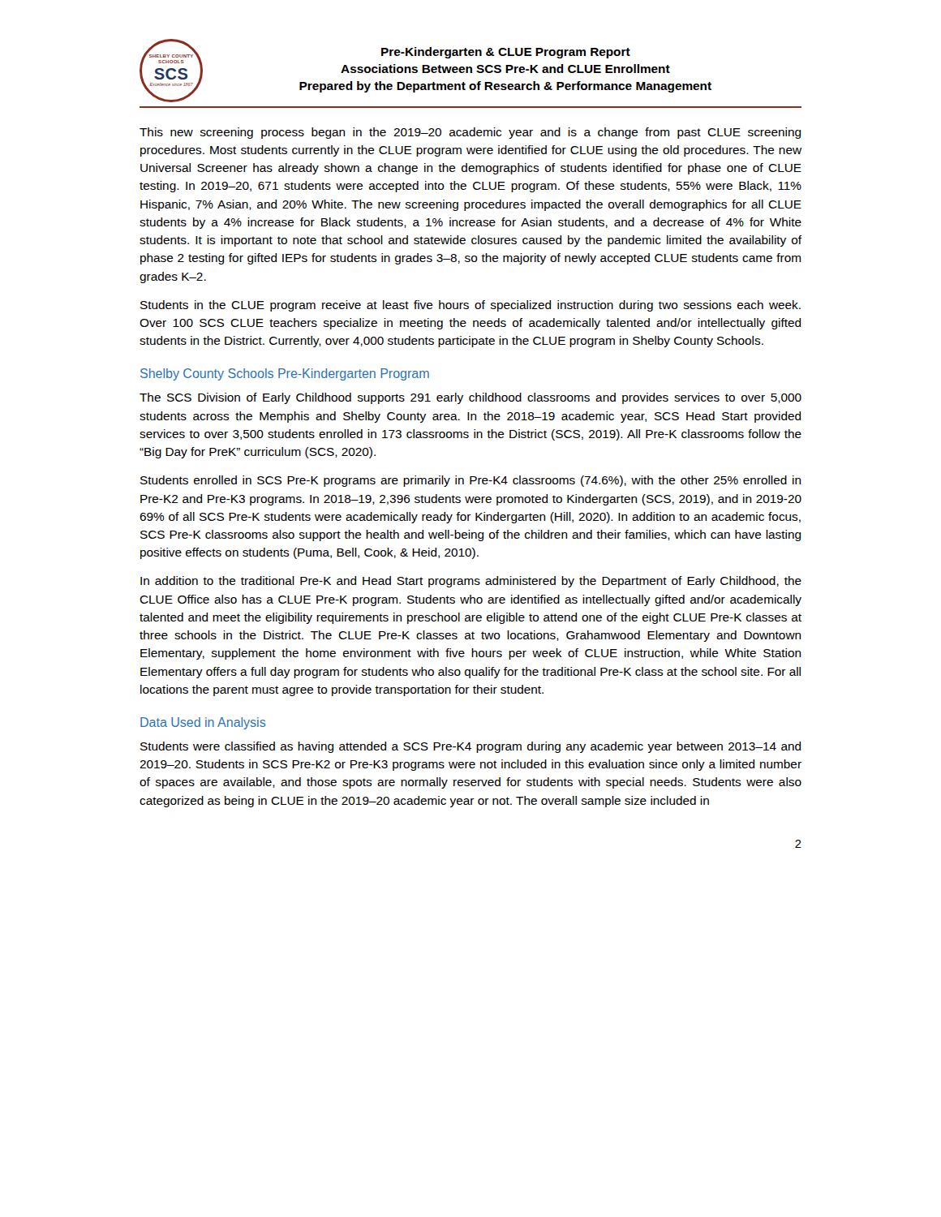SHELBY COUNTY SCHOOLS
SCS
Excellence since 1867
Pre-Kindergarten & CLUE Program Report
Associations Between SCS Pre-K and CLUE Enrollment
Prepared by the Department of Research & Performance Management
This new screening process began in the 2019–20 academic year and is a change from past CLUE screening procedures. Most students currently in the CLUE program were identified for CLUE using the old procedures. The new Universal Screener has already shown a change in the demographics of students identified for phase one of CLUE testing. In 2019–20, 671 students were accepted into the CLUE program. Of these students, 55% were Black, 11% Hispanic, 7% Asian, and 20% White. The new screening procedures impacted the overall demographics for all CLUE students by a 4% increase for Black students, a 1% increase for Asian students, and a decrease of 4% for White students. It is important to note that school and statewide closures caused by the pandemic limited the availability of phase 2 testing for gifted IEPs for students in grades 3–8, so the majority of newly accepted CLUE students came from grades K–2.
Students in the CLUE program receive at least five hours of specialized instruction during two sessions each week. Over 100 SCS CLUE teachers specialize in meeting the needs of academically talented and/or intellectually gifted students in the District. Currently, over 4,000 students participate in the CLUE program in Shelby County Schools.
Shelby County Schools Pre-Kindergarten Program
The SCS Division of Early Childhood supports 291 early childhood classrooms and provides services to over 5,000 students across the Memphis and Shelby County area. In the 2018–19 academic year, SCS Head Start provided services to over 3,500 students enrolled in 173 classrooms in the District (SCS, 2019). All Pre-K classrooms follow the “Big Day for PreK” curriculum (SCS, 2020).
Students enrolled in SCS Pre-K programs are primarily in Pre-K4 classrooms (74.6%), with the other 25% enrolled in Pre-K2 and Pre-K3 programs. In 2018–19, 2,396 students were promoted to Kindergarten (SCS, 2019), and in 2019-20 69% of all SCS Pre-K students were academically ready for Kindergarten (Hill, 2020). In addition to an academic focus, SCS Pre-K classrooms also support the health and well-being of the children and their families, which can have lasting positive effects on students (Puma, Bell, Cook, & Heid, 2010).
In addition to the traditional Pre-K and Head Start programs administered by the Department of Early Childhood, the CLUE Office also has a CLUE Pre-K program. Students who are identified as intellectually gifted and/or academically talented and meet the eligibility requirements in preschool are eligible to attend one of the eight CLUE Pre-K classes at three schools in the District. The CLUE Pre-K classes at two locations, Grahamwood Elementary and Downtown Elementary, supplement the home environment with five hours per week of CLUE instruction, while White Station Elementary offers a full day program for students who also qualify for the traditional Pre-K class at the school site. For all locations the parent must agree to provide transportation for their student.
Data Used in Analysis
Students were classified as having attended a SCS Pre-K4 program during any academic year between 2013–14 and 2019–20. Students in SCS Pre-K2 or Pre-K3 programs were not included in this evaluation since only a limited number of spaces are available, and those spots are normally reserved for students with special needs. Students were also categorized as being in CLUE in the 2019–20 academic year or not. The overall sample size included in
2